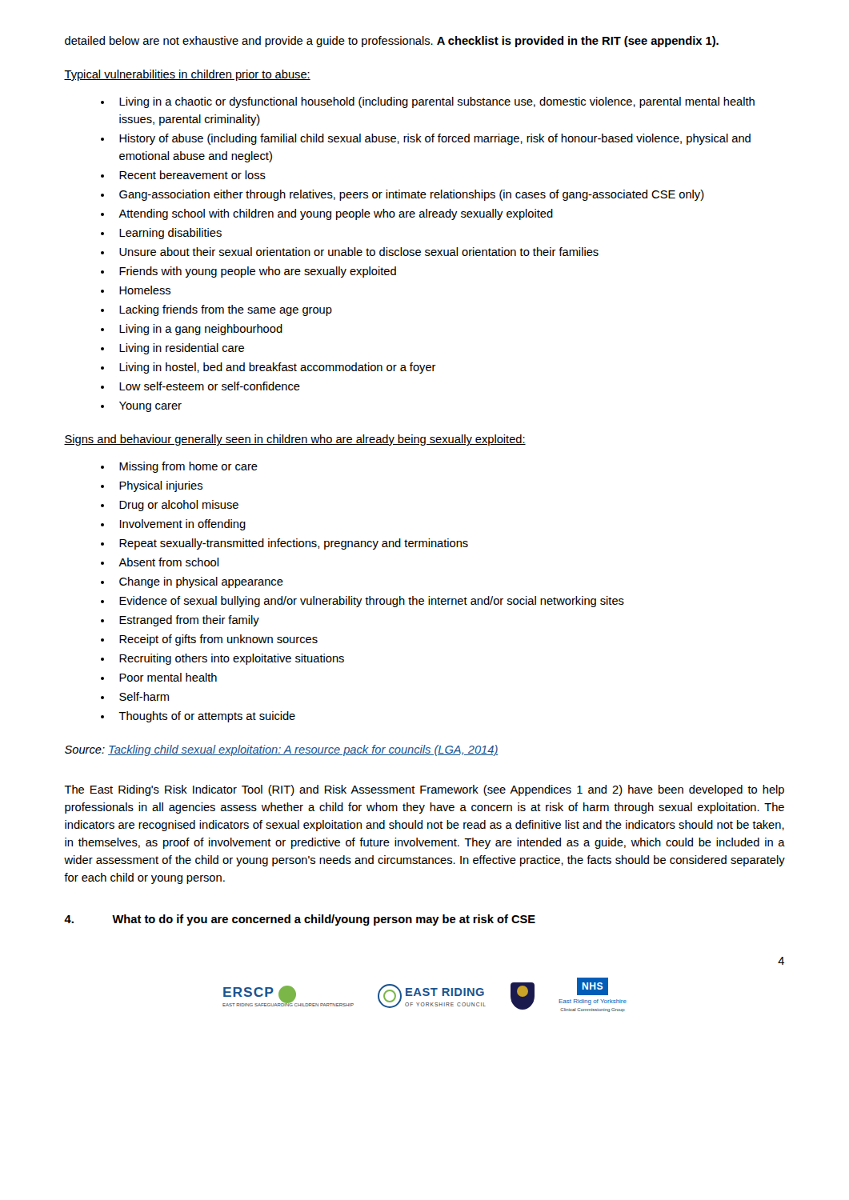detailed below are not exhaustive and provide a guide to professionals. A checklist is provided in the RIT (see appendix 1).
Typical vulnerabilities in children prior to abuse:
Living in a chaotic or dysfunctional household (including parental substance use, domestic violence, parental mental health issues, parental criminality)
History of abuse (including familial child sexual abuse, risk of forced marriage, risk of honour-based violence, physical and emotional abuse and neglect)
Recent bereavement or loss
Gang-association either through relatives, peers or intimate relationships (in cases of gang-associated CSE only)
Attending school with children and young people who are already sexually exploited
Learning disabilities
Unsure about their sexual orientation or unable to disclose sexual orientation to their families
Friends with young people who are sexually exploited
Homeless
Lacking friends from the same age group
Living in a gang neighbourhood
Living in residential care
Living in hostel, bed and breakfast accommodation or a foyer
Low self-esteem or self-confidence
Young carer
Signs and behaviour generally seen in children who are already being sexually exploited:
Missing from home or care
Physical injuries
Drug or alcohol misuse
Involvement in offending
Repeat sexually-transmitted infections, pregnancy and terminations
Absent from school
Change in physical appearance
Evidence of sexual bullying and/or vulnerability through the internet and/or social networking sites
Estranged from their family
Receipt of gifts from unknown sources
Recruiting others into exploitative situations
Poor mental health
Self-harm
Thoughts of or attempts at suicide
Source: Tackling child sexual exploitation: A resource pack for councils (LGA, 2014)
The East Riding's Risk Indicator Tool (RIT) and Risk Assessment Framework (see Appendices 1 and 2) have been developed to help professionals in all agencies assess whether a child for whom they have a concern is at risk of harm through sexual exploitation. The indicators are recognised indicators of sexual exploitation and should not be read as a definitive list and the indicators should not be taken, in themselves, as proof of involvement or predictive of future involvement. They are intended as a guide, which could be included in a wider assessment of the child or young person's needs and circumstances. In effective practice, the facts should be considered separately for each child or young person.
4. What to do if you are concerned a child/young person may be at risk of CSE
4
ERSCP EAST RIDING SAFEGUARDING CHILDREN PARTNERSHIP
EAST RIDING OF YORKSHIRE COUNCIL
NHS East Riding of Yorkshire Clinical Commissioning Group